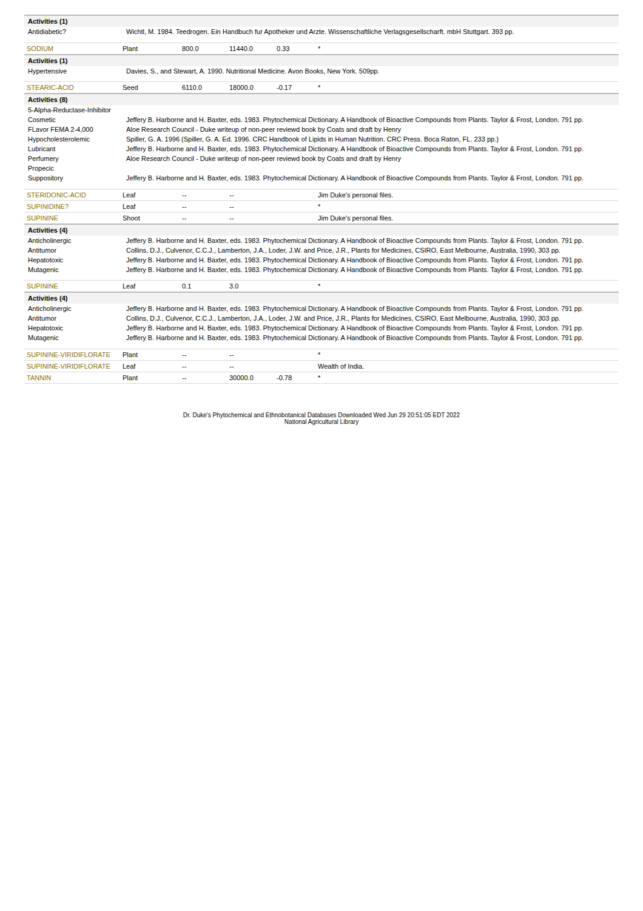| Activities (1) / Antidiabetic? / Wichtl, M. 1984. Teedrogen. Ein Handbuch fur Apotheker und Arzte. Wissenschaftliche Verlagsgesellscharft. mbH Stuttgart. 393 pp. / |
| SODIUM | Plant | 800.0 | 11440.0 | 0.33 | * |
| Activities (1) / Hypertensive / Davies, S., and Stewart, A. 1990. Nutritional Medicine. Avon Books, New York. 509pp. / |
| STEARIC-ACID | Seed | 6110.0 | 18000.0 | -0.17 | * |
| Activities (8) / 5-Alpha-Reductase-Inhibitor / / / Cosmetic / Jeffery B. Harborne and H. Baxter, eds. 1983. Phytochemical Dictionary. A Handbook of Bioactive Compounds from Plants. Taylor & Frost, London. 791 pp. / / FLavor FEMA 2-4,000 / Aloe Research Council - Duke writeup of non-peer reviewd book by Coats and draft by Henry / / Hypocholesterolemic / Spiller, G. A. 1996 (Spiller, G. A. Ed. 1996. CRC Handbook of Lipids in Human Nutrition. CRC Press. Boca Raton, FL. 233 pp.) / / Lubricant / Jeffery B. Harborne and H. Baxter, eds. 1983. Phytochemical Dictionary. A Handbook of Bioactive Compounds from Plants. Taylor & Frost, London. 791 pp. / / Perfumery / Aloe Research Council - Duke writeup of non-peer reviewd book by Coats and draft by Henry / / Propecic / / / Suppository / Jeffery B. Harborne and H. Baxter, eds. 1983. Phytochemical Dictionary. A Handbook of Bioactive Compounds from Plants. Taylor & Frost, London. 791 pp. / |
| STERIDONIC-ACID | Leaf | -- | -- | | Jim Duke's personal files. |
| SUPINIDINE? | Leaf | -- | -- | | * |
| SUPININE | Shoot | -- | -- | | Jim Duke's personal files. |
| Activities (4) / Anticholinergic / Jeffery B. Harborne and H. Baxter, eds. 1983. Phytochemical Dictionary. A Handbook of Bioactive Compounds from Plants. Taylor & Frost, London. 791 pp. / / Antitumor / Collins, D.J., Culvenor, C.C.J., Lamberton, J.A., Loder, J.W. and Price, J.R., Plants for Medicines, CSIRO, East Melbourne, Australia, 1990, 303 pp. / / Hepatotoxic / Jeffery B. Harborne and H. Baxter, eds. 1983. Phytochemical Dictionary. A Handbook of Bioactive Compounds from Plants. Taylor & Frost, London. 791 pp. / / Mutagenic / Jeffery B. Harborne and H. Baxter, eds. 1983. Phytochemical Dictionary. A Handbook of Bioactive Compounds from Plants. Taylor & Frost, London. 791 pp. / |
| SUPININE | Leaf | 0.1 | 3.0 | | * |
| Activities (4) / Anticholinergic / Jeffery B. Harborne and H. Baxter, eds. 1983. Phytochemical Dictionary. A Handbook of Bioactive Compounds from Plants. Taylor & Frost, London. 791 pp. / / Antitumor / Collins, D.J., Culvenor, C.C.J., Lamberton, J.A., Loder, J.W. and Price, J.R., Plants for Medicines, CSIRO, East Melbourne, Australia, 1990, 303 pp. / / Hepatotoxic / Jeffery B. Harborne and H. Baxter, eds. 1983. Phytochemical Dictionary. A Handbook of Bioactive Compounds from Plants. Taylor & Frost, London. 791 pp. / / Mutagenic / Jeffery B. Harborne and H. Baxter, eds. 1983. Phytochemical Dictionary. A Handbook of Bioactive Compounds from Plants. Taylor & Frost, London. 791 pp. / |
| SUPININE-VIRIDIFLORATE | Plant | -- | -- | | * |
| SUPININE-VIRIDIFLORATE | Leaf | -- | -- | | Wealth of India. |
| TANNIN | Plant | -- | 30000.0 | -0.78 | * |
Dr. Duke's Phytochemical and Ethnobotanical Databases Downloaded Wed Jun 29 20:51:05 EDT 2022
National Agricultural Library